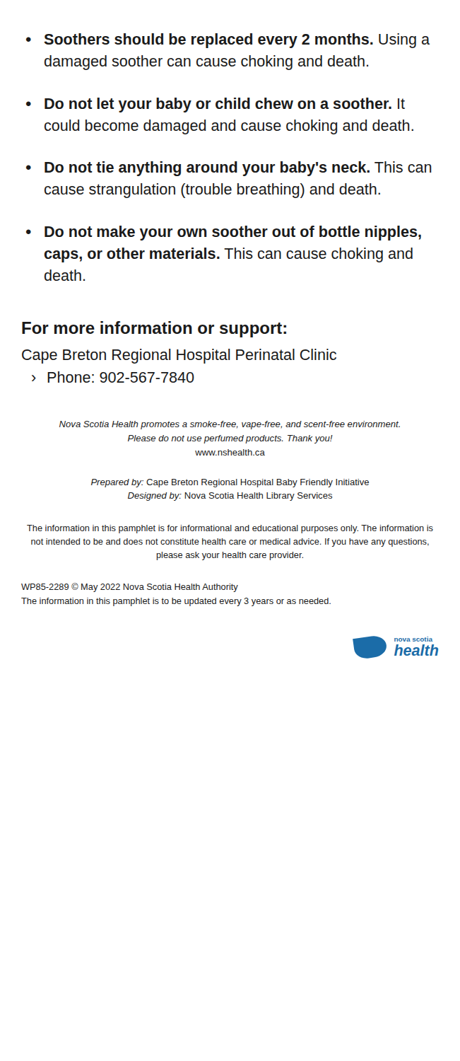Soothers should be replaced every 2 months. Using a damaged soother can cause choking and death.
Do not let your baby or child chew on a soother. It could become damaged and cause choking and death.
Do not tie anything around your baby's neck. This can cause strangulation (trouble breathing) and death.
Do not make your own soother out of bottle nipples, caps, or other materials. This can cause choking and death.
For more information or support:
Cape Breton Regional Hospital Perinatal Clinic
Phone: 902-567-7840
Nova Scotia Health promotes a smoke-free, vape-free, and scent-free environment.
Please do not use perfumed products. Thank you!
www.nshealth.ca
Prepared by: Cape Breton Regional Hospital Baby Friendly Initiative
Designed by: Nova Scotia Health Library Services
The information in this pamphlet is for informational and educational purposes only. The information is not intended to be and does not constitute health care or medical advice. If you have any questions, please ask your health care provider.
WP85-2289 © May 2022 Nova Scotia Health Authority
The information in this pamphlet is to be updated every 3 years or as needed.
nova scotia health